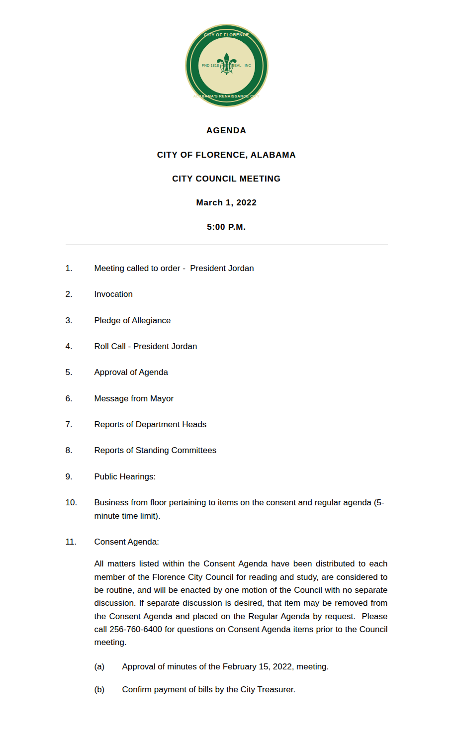CITY OF FLORENCE
⚜
FND 1818 CITY SEAL INC 1826
★ ★ ★
ALABAMA'S RENAISSANCE CITY
AGENDA
CITY OF FLORENCE, ALABAMA
CITY COUNCIL MEETING
March 1, 2022
5:00 P.M.
1. Meeting called to order - President Jordan
2. Invocation
3. Pledge of Allegiance
4. Roll Call - President Jordan
5. Approval of Agenda
6. Message from Mayor
7. Reports of Department Heads
8. Reports of Standing Committees
9. Public Hearings:
10. Business from floor pertaining to items on the consent and regular agenda (5-minute time limit).
11. Consent Agenda:
All matters listed within the Consent Agenda have been distributed to each member of the Florence City Council for reading and study, are considered to be routine, and will be enacted by one motion of the Council with no separate discussion. If separate discussion is desired, that item may be removed from the Consent Agenda and placed on the Regular Agenda by request. Please call 256-760-6400 for questions on Consent Agenda items prior to the Council meeting.
(a) Approval of minutes of the February 15, 2022, meeting.
(b) Confirm payment of bills by the City Treasurer.